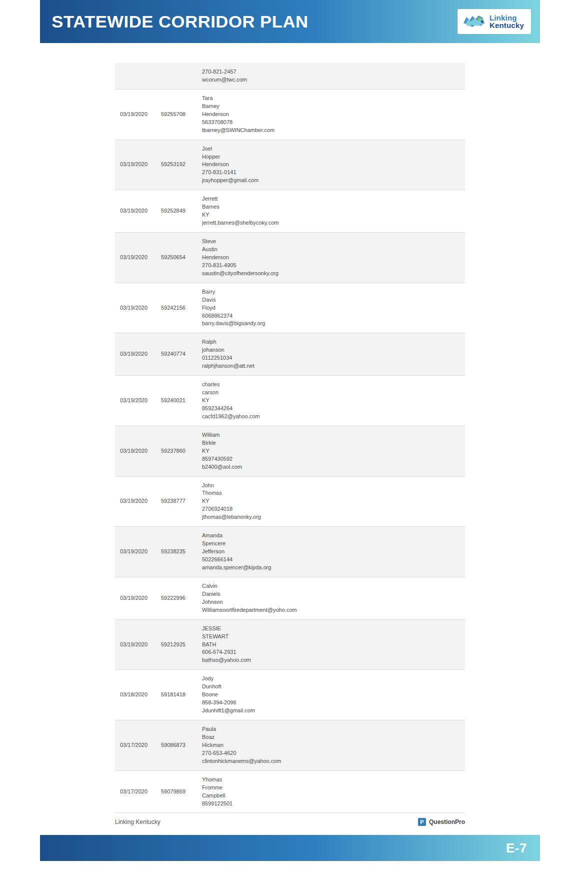Statewide Corridor Plan
LinkingKentucky
| | | 270-821-2457 wcorum@twc.com |
| 03/19/2020 | 59255708 | Tara Barney Henderson 5633708078 tbarney@SWINChamber.com |
| 03/19/2020 | 59253192 | Joel Hopper Henderson 270-831-0141 jrayhopper@gmail.com |
| 03/19/2020 | 59252849 | Jerrett Barnes KY jerrett.barnes@shelbycoky.com |
| 03/19/2020 | 59250654 | Steve Austin Henderson 270-831-4905 saustin@cityofhendersonky.org |
| 03/19/2020 | 59242156 | Barry Davis Floyd 6068862374 barry.davis@bigsandy.org |
| 03/19/2020 | 59240774 | Ralph johanson 0112251034 ralphjhanson@att.net |
| 03/19/2020 | 59240021 | charles carson KY 8592344264 cacfd1962@yahoo.com |
| 03/19/2020 | 59237860 | William Birkle KY 8597430592 b2400@aol.com |
| 03/19/2020 | 59238777 | John Thomas KY 2706924018 jthomas@lebanonky.org |
| 03/19/2020 | 59238235 | Amanda Spencere Jefferson 5022666144 amanda.spencer@kipda.org |
| 03/19/2020 | 59222996 | Calvin Daniels Johnson Williamsoortfiredepartment@yoho.com |
| 03/19/2020 | 59212925 | JESSIE STEWART BATH 606-674-2931 bathso@yahoo.com |
| 03/18/2020 | 59181418 | Jody Dunhoft Boone 858-394-2096 Jdunhift1@gmail.com |
| 03/17/2020 | 59086873 | Paula Boaz Hickman 270-653-4620 clintonhickmanems@yahoo.com |
| 03/17/2020 | 59079869 | Yhomas Fromme Campbell 8599122501 |
Linking Kentucky
P QuestionPro
E-7